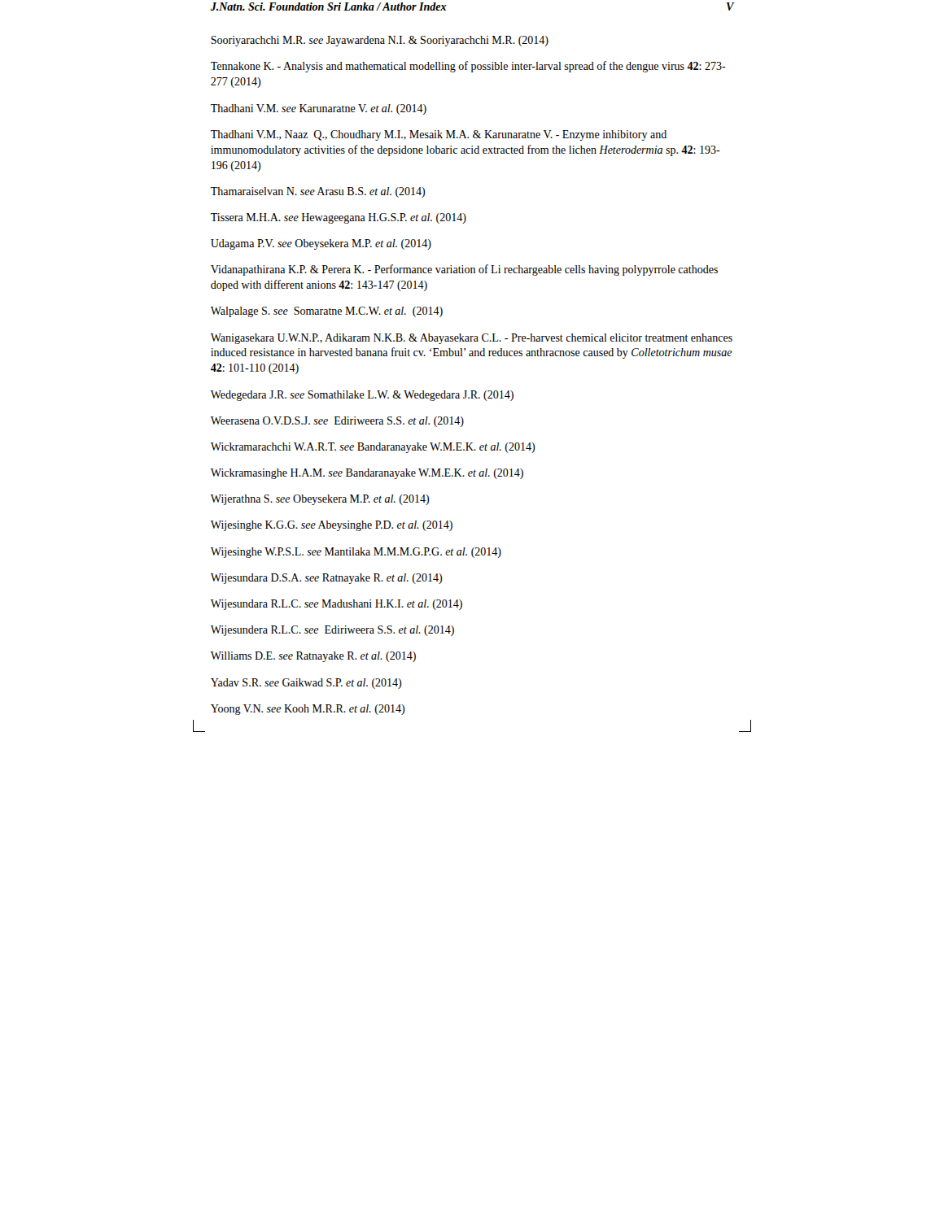J.Natn. Sci. Foundation Sri Lanka / Author Index V
Sooriyarachchi M.R. see Jayawardena N.I. & Sooriyarachchi M.R. (2014)
Tennakone K. - Analysis and mathematical modelling of possible inter-larval spread of the dengue virus 42: 273-277 (2014)
Thadhani V.M. see Karunaratne V. et al. (2014)
Thadhani V.M., Naaz Q., Choudhary M.I., Mesaik M.A. & Karunaratne V. - Enzyme inhibitory and immunomodulatory activities of the depsidone lobaric acid extracted from the lichen Heterodermia sp. 42: 193-196 (2014)
Thamaraiselvan N. see Arasu B.S. et al. (2014)
Tissera M.H.A. see Hewageegana H.G.S.P. et al. (2014)
Udagama P.V. see Obeysekera M.P. et al. (2014)
Vidanapathirana K.P. & Perera K. - Performance variation of Li rechargeable cells having polypyrrole cathodes doped with different anions 42: 143-147 (2014)
Walpalage S. see Somaratne M.C.W. et al. (2014)
Wanigasekara U.W.N.P., Adikaram N.K.B. & Abayasekara C.L. - Pre-harvest chemical elicitor treatment enhances induced resistance in harvested banana fruit cv. ‘Embul’ and reduces anthracnose caused by Colletotrichum musae 42: 101-110 (2014)
Wedegedara J.R. see Somathilake L.W. & Wedegedara J.R. (2014)
Weerasena O.V.D.S.J. see Ediriweera S.S. et al. (2014)
Wickramarachchi W.A.R.T. see Bandaranayake W.M.E.K. et al. (2014)
Wickramasinghe H.A.M. see Bandaranayake W.M.E.K. et al. (2014)
Wijerathna S. see Obeysekera M.P. et al. (2014)
Wijesinghe K.G.G. see Abeysinghe P.D. et al. (2014)
Wijesinghe W.P.S.L. see Mantilaka M.M.M.G.P.G. et al. (2014)
Wijesundara D.S.A. see Ratnayake R. et al. (2014)
Wijesundara R.L.C. see Madushani H.K.I. et al. (2014)
Wijesundera R.L.C. see Ediriweera S.S. et al. (2014)
Williams D.E. see Ratnayake R. et al. (2014)
Yadav S.R. see Gaikwad S.P. et al. (2014)
Yoong V.N. see Kooh M.R.R. et al. (2014)